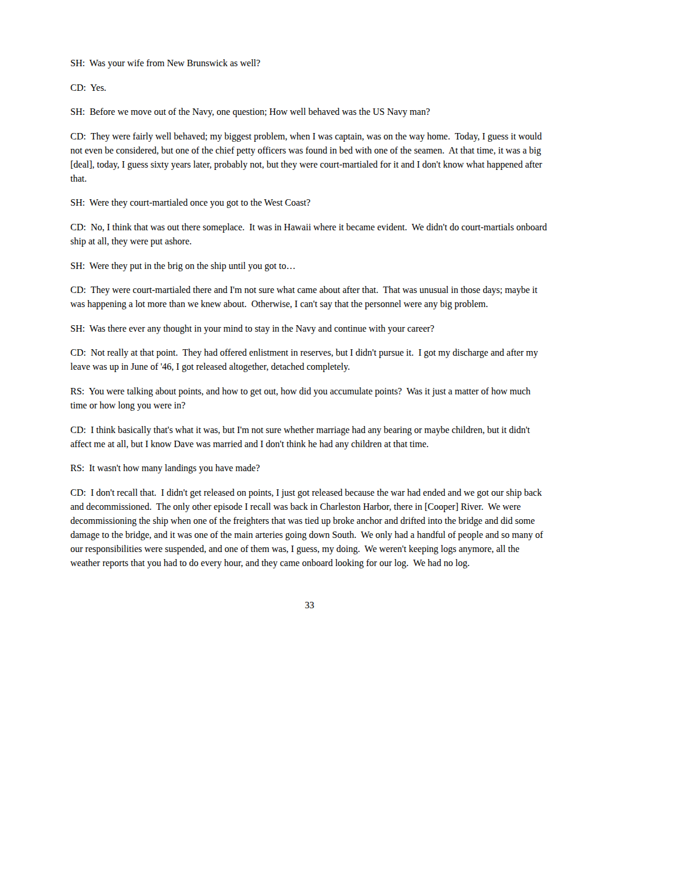SH: Was your wife from New Brunswick as well?
CD: Yes.
SH: Before we move out of the Navy, one question; How well behaved was the US Navy man?
CD: They were fairly well behaved; my biggest problem, when I was captain, was on the way home. Today, I guess it would not even be considered, but one of the chief petty officers was found in bed with one of the seamen. At that time, it was a big [deal], today, I guess sixty years later, probably not, but they were court-martialed for it and I don't know what happened after that.
SH: Were they court-martialed once you got to the West Coast?
CD: No, I think that was out there someplace. It was in Hawaii where it became evident. We didn't do court-martials onboard ship at all, they were put ashore.
SH: Were they put in the brig on the ship until you got to…
CD: They were court-martialed there and I'm not sure what came about after that. That was unusual in those days; maybe it was happening a lot more than we knew about. Otherwise, I can't say that the personnel were any big problem.
SH: Was there ever any thought in your mind to stay in the Navy and continue with your career?
CD: Not really at that point. They had offered enlistment in reserves, but I didn't pursue it. I got my discharge and after my leave was up in June of '46, I got released altogether, detached completely.
RS: You were talking about points, and how to get out, how did you accumulate points? Was it just a matter of how much time or how long you were in?
CD: I think basically that's what it was, but I'm not sure whether marriage had any bearing or maybe children, but it didn't affect me at all, but I know Dave was married and I don't think he had any children at that time.
RS: It wasn't how many landings you have made?
CD: I don't recall that. I didn't get released on points, I just got released because the war had ended and we got our ship back and decommissioned. The only other episode I recall was back in Charleston Harbor, there in [Cooper] River. We were decommissioning the ship when one of the freighters that was tied up broke anchor and drifted into the bridge and did some damage to the bridge, and it was one of the main arteries going down South. We only had a handful of people and so many of our responsibilities were suspended, and one of them was, I guess, my doing. We weren't keeping logs anymore, all the weather reports that you had to do every hour, and they came onboard looking for our log. We had no log.
33